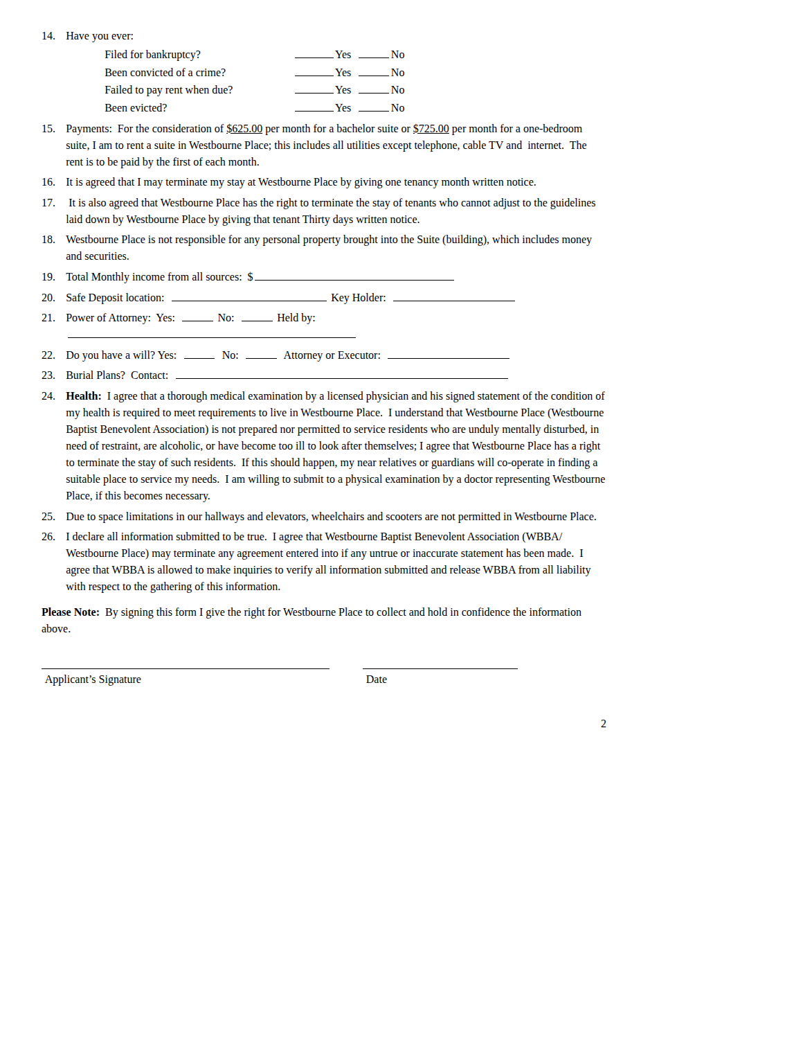Have you ever:
Filed for bankruptcy? Yes No
Been convicted of a crime? Yes No
Failed to pay rent when due? Yes No
Been evicted? Yes No
Payments: For the consideration of $625.00 per month for a bachelor suite or $725.00 per month for a one-bedroom suite, I am to rent a suite in Westbourne Place; this includes all utilities except telephone, cable TV and internet. The rent is to be paid by the first of each month.
It is agreed that I may terminate my stay at Westbourne Place by giving one tenancy month written notice.
It is also agreed that Westbourne Place has the right to terminate the stay of tenants who cannot adjust to the guidelines laid down by Westbourne Place by giving that tenant Thirty days written notice.
Westbourne Place is not responsible for any personal property brought into the Suite (building), which includes money and securities.
Total Monthly income from all sources: $
Safe Deposit location: Key Holder:
Power of Attorney: Yes: No: Held by:
Do you have a will? Yes: No: Attorney or Executor:
Burial Plans? Contact:
Health: I agree that a thorough medical examination by a licensed physician and his signed statement of the condition of my health is required to meet requirements to live in Westbourne Place. I understand that Westbourne Place (Westbourne Baptist Benevolent Association) is not prepared nor permitted to service residents who are unduly mentally disturbed, in need of restraint, are alcoholic, or have become too ill to look after themselves; I agree that Westbourne Place has a right to terminate the stay of such residents. If this should happen, my near relatives or guardians will co-operate in finding a suitable place to service my needs. I am willing to submit to a physical examination by a doctor representing Westbourne Place, if this becomes necessary.
Due to space limitations in our hallways and elevators, wheelchairs and scooters are not permitted in Westbourne Place.
I declare all information submitted to be true. I agree that Westbourne Baptist Benevolent Association (WBBA/ Westbourne Place) may terminate any agreement entered into if any untrue or inaccurate statement has been made. I agree that WBBA is allowed to make inquiries to verify all information submitted and release WBBA from all liability with respect to the gathering of this information.
Please Note: By signing this form I give the right for Westbourne Place to collect and hold in confidence the information above.
Applicant’s Signature
Date
2